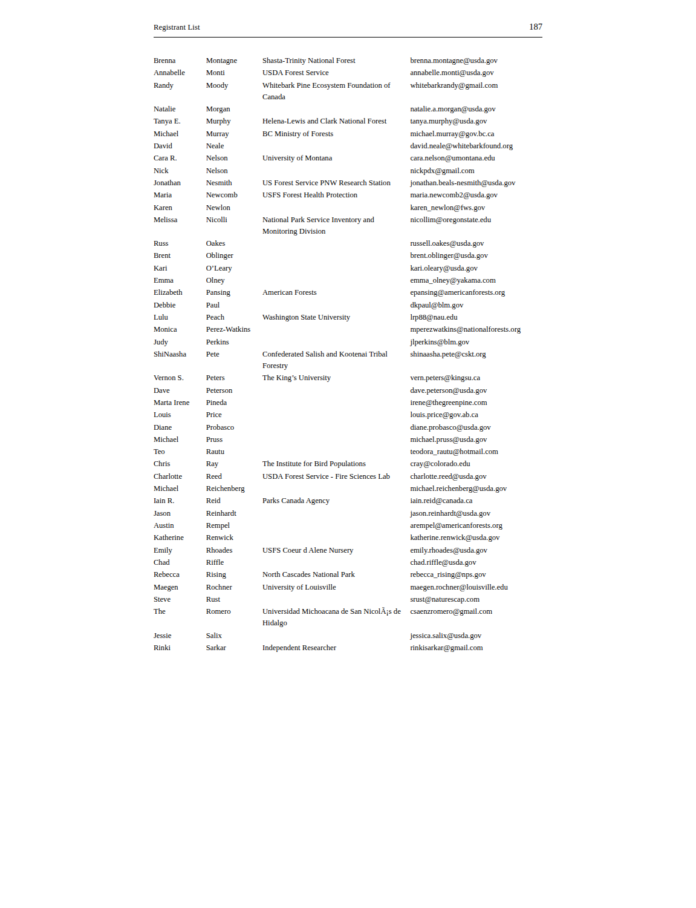Registrant List 187
| Brenna | Montagne | Shasta-Trinity National Forest | brenna.montagne@usda.gov |
| Annabelle | Monti | USDA Forest Service | annabelle.monti@usda.gov |
| Randy | Moody | Whitebark Pine Ecosystem Foundation of Canada | whitebarkrandy@gmail.com |
| Natalie | Morgan | | natalie.a.morgan@usda.gov |
| Tanya E. | Murphy | Helena-Lewis and Clark National Forest | tanya.murphy@usda.gov |
| Michael | Murray | BC Ministry of Forests | michael.murray@gov.bc.ca |
| David | Neale | | david.neale@whitebarkfound.org |
| Cara R. | Nelson | University of Montana | cara.nelson@umontana.edu |
| Nick | Nelson | | nickpdx@gmail.com |
| Jonathan | Nesmith | US Forest Service PNW Research Station | jonathan.beals-nesmith@usda.gov |
| Maria | Newcomb | USFS Forest Health Protection | maria.newcomb2@usda.gov |
| Karen | Newlon | | karen_newlon@fws.gov |
| Melissa | Nicolli | National Park Service Inventory and Monitoring Division | nicollim@oregonstate.edu |
| Russ | Oakes | | russell.oakes@usda.gov |
| Brent | Oblinger | | brent.oblinger@usda.gov |
| Kari | O’Leary | | kari.oleary@usda.gov |
| Emma | Olney | | emma_olney@yakama.com |
| Elizabeth | Pansing | American Forests | epansing@americanforests.org |
| Debbie | Paul | | dkpaul@blm.gov |
| Lulu | Peach | Washington State University | lrp88@nau.edu |
| Monica | Perez-Watkins | | mperezwatkins@nationalforests.org |
| Judy | Perkins | | jlperkins@blm.gov |
| ShiNaasha | Pete | Confederated Salish and Kootenai Tribal Forestry | shinaasha.pete@cskt.org |
| Vernon S. | Peters | The King’s University | vern.peters@kingsu.ca |
| Dave | Peterson | | dave.peterson@usda.gov |
| Marta Irene | Pineda | | irene@thegreenpine.com |
| Louis | Price | | louis.price@gov.ab.ca |
| Diane | Probasco | | diane.probasco@usda.gov |
| Michael | Pruss | | michael.pruss@usda.gov |
| Teo | Rautu | | teodora_rautu@hotmail.com |
| Chris | Ray | The Institute for Bird Populations | cray@colorado.edu |
| Charlotte | Reed | USDA Forest Service - Fire Sciences Lab | charlotte.reed@usda.gov |
| Michael | Reichenberg | | michael.reichenberg@usda.gov |
| Iain R. | Reid | Parks Canada Agency | iain.reid@canada.ca |
| Jason | Reinhardt | | jason.reinhardt@usda.gov |
| Austin | Rempel | | arempel@americanforests.org |
| Katherine | Renwick | | katherine.renwick@usda.gov |
| Emily | Rhoades | USFS Coeur d Alene Nursery | emily.rhoades@usda.gov |
| Chad | Riffle | | chad.riffle@usda.gov |
| Rebecca | Rising | North Cascades National Park | rebecca_rising@nps.gov |
| Maegen | Rochner | University of Louisville | maegen.rochner@louisville.edu |
| Steve | Rust | | srust@naturescap.com |
| The | Romero | Universidad Michoacana de San NicolÃ¡s de Hidalgo | csaenzromero@gmail.com |
| Jessie | Salix | | jessica.salix@usda.gov |
| Rinki | Sarkar | Independent Researcher | rinkisarkar@gmail.com |